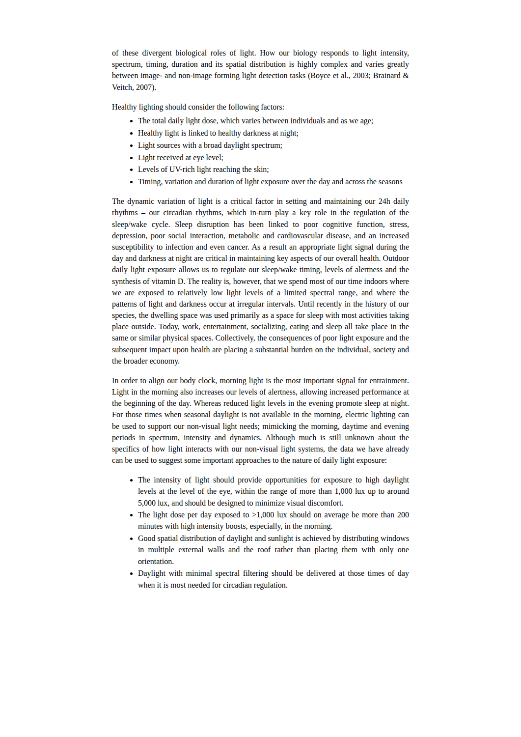of these divergent biological roles of light. How our biology responds to light intensity, spectrum, timing, duration and its spatial distribution is highly complex and varies greatly between image- and non-image forming light detection tasks (Boyce et al., 2003; Brainard & Veitch, 2007).
Healthy lighting should consider the following factors:
The total daily light dose, which varies between individuals and as we age;
Healthy light is linked to healthy darkness at night;
Light sources with a broad daylight spectrum;
Light received at eye level;
Levels of UV-rich light reaching the skin;
Timing, variation and duration of light exposure over the day and across the seasons
The dynamic variation of light is a critical factor in setting and maintaining our 24h daily rhythms – our circadian rhythms, which in-turn play a key role in the regulation of the sleep/wake cycle. Sleep disruption has been linked to poor cognitive function, stress, depression, poor social interaction, metabolic and cardiovascular disease, and an increased susceptibility to infection and even cancer. As a result an appropriate light signal during the day and darkness at night are critical in maintaining key aspects of our overall health. Outdoor daily light exposure allows us to regulate our sleep/wake timing, levels of alertness and the synthesis of vitamin D. The reality is, however, that we spend most of our time indoors where we are exposed to relatively low light levels of a limited spectral range, and where the patterns of light and darkness occur at irregular intervals. Until recently in the history of our species, the dwelling space was used primarily as a space for sleep with most activities taking place outside. Today, work, entertainment, socializing, eating and sleep all take place in the same or similar physical spaces. Collectively, the consequences of poor light exposure and the subsequent impact upon health are placing a substantial burden on the individual, society and the broader economy.
In order to align our body clock, morning light is the most important signal for entrainment. Light in the morning also increases our levels of alertness, allowing increased performance at the beginning of the day. Whereas reduced light levels in the evening promote sleep at night. For those times when seasonal daylight is not available in the morning, electric lighting can be used to support our non-visual light needs; mimicking the morning, daytime and evening periods in spectrum, intensity and dynamics. Although much is still unknown about the specifics of how light interacts with our non-visual light systems, the data we have already can be used to suggest some important approaches to the nature of daily light exposure:
The intensity of light should provide opportunities for exposure to high daylight levels at the level of the eye, within the range of more than 1,000 lux up to around 5,000 lux, and should be designed to minimize visual discomfort.
The light dose per day exposed to >1,000 lux should on average be more than 200 minutes with high intensity boosts, especially, in the morning.
Good spatial distribution of daylight and sunlight is achieved by distributing windows in multiple external walls and the roof rather than placing them with only one orientation.
Daylight with minimal spectral filtering should be delivered at those times of day when it is most needed for circadian regulation.